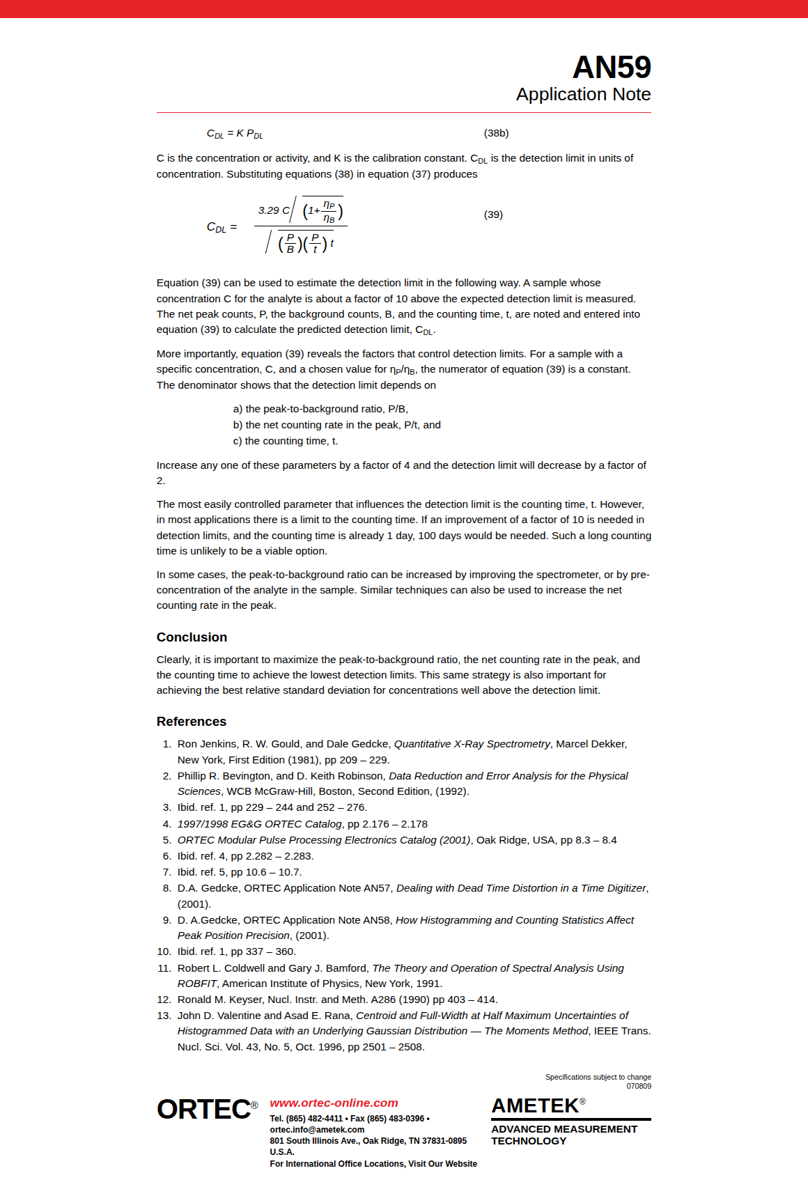AN59
Application Note
CDL = K PDL (38b)
C is the concentration or activity, and K is the calibration constant. CDL is the detection limit in units of concentration. Substituting equations (38) in equation (37) produces
CDL = (39) 3.29 C (1+ηP ηB) (PB)(Pt) t
Equation (39) can be used to estimate the detection limit in the following way. A sample whose concentration C for the analyte is about a factor of 10 above the expected detection limit is measured. The net peak counts, P, the background counts, B, and the counting time, t, are noted and entered into equation (39) to calculate the predicted detection limit, CDL.
More importantly, equation (39) reveals the factors that control detection limits. For a sample with a specific concentration, C, and a chosen value for ηP/ηB, the numerator of equation (39) is a constant. The denominator shows that the detection limit depends on
a) the peak-to-background ratio, P/B,
b) the net counting rate in the peak, P/t, and
c) the counting time, t.
Increase any one of these parameters by a factor of 4 and the detection limit will decrease by a factor of 2.
The most easily controlled parameter that influences the detection limit is the counting time, t. However, in most applications there is a limit to the counting time. If an improvement of a factor of 10 is needed in detection limits, and the counting time is already 1 day, 100 days would be needed. Such a long counting time is unlikely to be a viable option.
In some cases, the peak-to-background ratio can be increased by improving the spectrometer, or by pre-concentration of the analyte in the sample. Similar techniques can also be used to increase the net counting rate in the peak.
Conclusion
Clearly, it is important to maximize the peak-to-background ratio, the net counting rate in the peak, and the counting time to achieve the lowest detection limits. This same strategy is also important for achieving the best relative standard deviation for concentrations well above the detection limit.
References
Ron Jenkins, R. W. Gould, and Dale Gedcke, Quantitative X-Ray Spectrometry, Marcel Dekker, New York, First Edition (1981), pp 209 – 229.
Phillip R. Bevington, and D. Keith Robinson, Data Reduction and Error Analysis for the Physical Sciences, WCB McGraw-Hill, Boston, Second Edition, (1992).
Ibid. ref. 1, pp 229 – 244 and 252 – 276.
1997/1998 EG&G ORTEC Catalog, pp 2.176 – 2.178
ORTEC Modular Pulse Processing Electronics Catalog (2001), Oak Ridge, USA, pp 8.3 – 8.4
Ibid. ref. 4, pp 2.282 – 2.283.
Ibid. ref. 5, pp 10.6 – 10.7.
D.A. Gedcke, ORTEC Application Note AN57, Dealing with Dead Time Distortion in a Time Digitizer, (2001).
D. A.Gedcke, ORTEC Application Note AN58, How Histogramming and Counting Statistics Affect Peak Position Precision, (2001).
Ibid. ref. 1, pp 337 – 360.
Robert L. Coldwell and Gary J. Bamford, The Theory and Operation of Spectral Analysis Using ROBFIT, American Institute of Physics, New York, 1991.
Ronald M. Keyser, Nucl. Instr. and Meth. A286 (1990) pp 403 – 414.
John D. Valentine and Asad E. Rana, Centroid and Full-Width at Half Maximum Uncertainties of Histogrammed Data with an Underlying Gaussian Distribution — The Moments Method, IEEE Trans. Nucl. Sci. Vol. 43, No. 5, Oct. 1996, pp 2501 – 2508.
Specifications subject to change
070809
ORTEC®
www.ortec-online.com Tel. (865) 482-4411 • Fax (865) 483-0396 • ortec.info@ametek.com
801 South Illinois Ave., Oak Ridge, TN 37831-0895 U.S.A.
For International Office Locations, Visit Our Website
AMETEK®
ADVANCED MEASUREMENT
TECHNOLOGY